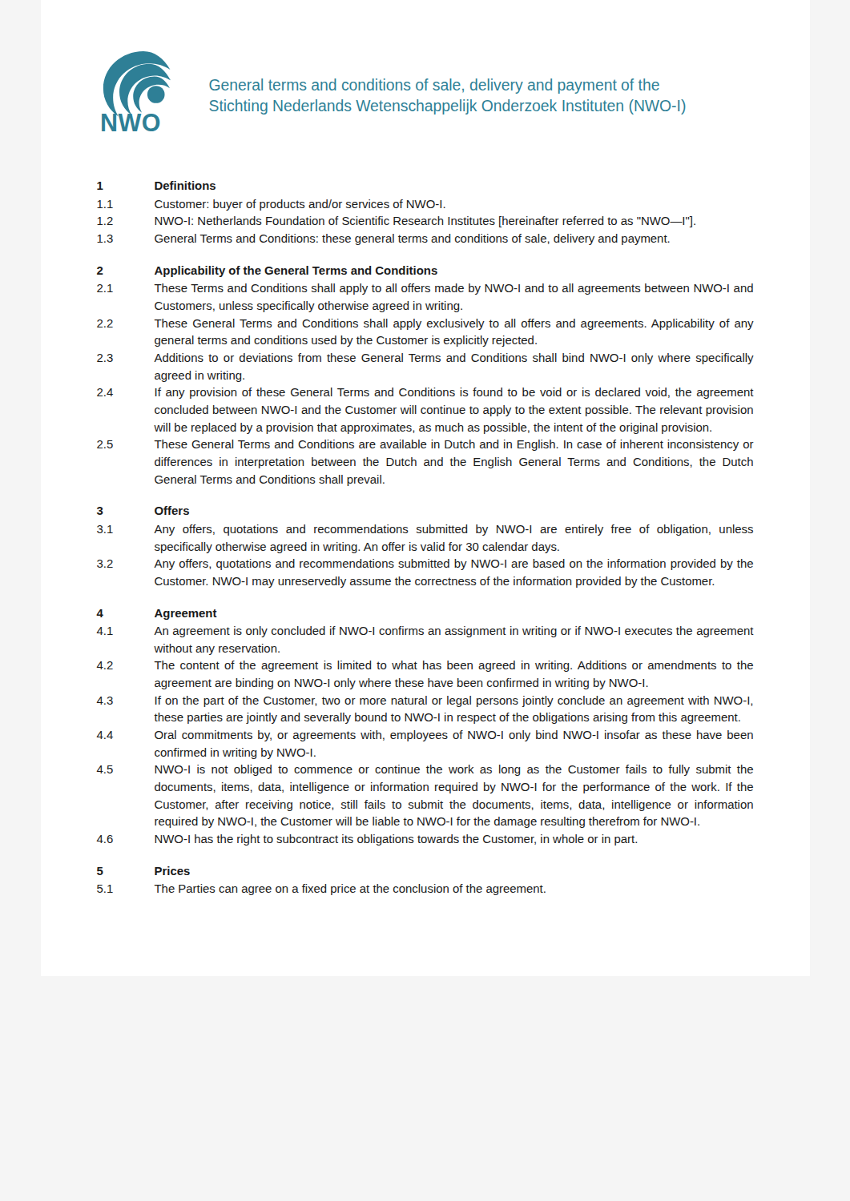NWO NWO
General terms and conditions of sale, delivery and payment of the
Stichting Nederlands Wetenschappelijk Onderzoek Instituten (NWO-I)
1
Definitions
1.1 Customer: buyer of products and/or services of NWO-I.
1.2 NWO-I: Netherlands Foundation of Scientific Research Institutes [hereinafter referred to as "NWO—I"].
1.3 General Terms and Conditions: these general terms and conditions of sale, delivery and payment.
2
Applicability of the General Terms and Conditions
2.1 These Terms and Conditions shall apply to all offers made by NWO-I and to all agreements between NWO-I and Customers, unless specifically otherwise agreed in writing.
2.2 These General Terms and Conditions shall apply exclusively to all offers and agreements. Applicability of any general terms and conditions used by the Customer is explicitly rejected.
2.3 Additions to or deviations from these General Terms and Conditions shall bind NWO-I only where specifically agreed in writing.
2.4 If any provision of these General Terms and Conditions is found to be void or is declared void, the agreement concluded between NWO-I and the Customer will continue to apply to the extent possible. The relevant provision will be replaced by a provision that approximates, as much as possible, the intent of the original provision.
2.5 These General Terms and Conditions are available in Dutch and in English. In case of inherent inconsistency or differences in interpretation between the Dutch and the English General Terms and Conditions, the Dutch General Terms and Conditions shall prevail.
3
Offers
3.1 Any offers, quotations and recommendations submitted by NWO-I are entirely free of obligation, unless specifically otherwise agreed in writing. An offer is valid for 30 calendar days.
3.2 Any offers, quotations and recommendations submitted by NWO-I are based on the information provided by the Customer. NWO-I may unreservedly assume the correctness of the information provided by the Customer.
4
Agreement
4.1 An agreement is only concluded if NWO-I confirms an assignment in writing or if NWO-I executes the agreement without any reservation.
4.2 The content of the agreement is limited to what has been agreed in writing. Additions or amendments to the agreement are binding on NWO-I only where these have been confirmed in writing by NWO-I.
4.3 If on the part of the Customer, two or more natural or legal persons jointly conclude an agreement with NWO-I, these parties are jointly and severally bound to NWO-I in respect of the obligations arising from this agreement.
4.4 Oral commitments by, or agreements with, employees of NWO-I only bind NWO-I insofar as these have been confirmed in writing by NWO-I.
4.5 NWO-I is not obliged to commence or continue the work as long as the Customer fails to fully submit the documents, items, data, intelligence or information required by NWO-I for the performance of the work. If the Customer, after receiving notice, still fails to submit the documents, items, data, intelligence or information required by NWO-I, the Customer will be liable to NWO-I for the damage resulting therefrom for NWO-I.
4.6 NWO-I has the right to subcontract its obligations towards the Customer, in whole or in part.
5
Prices
5.1 The Parties can agree on a fixed price at the conclusion of the agreement.